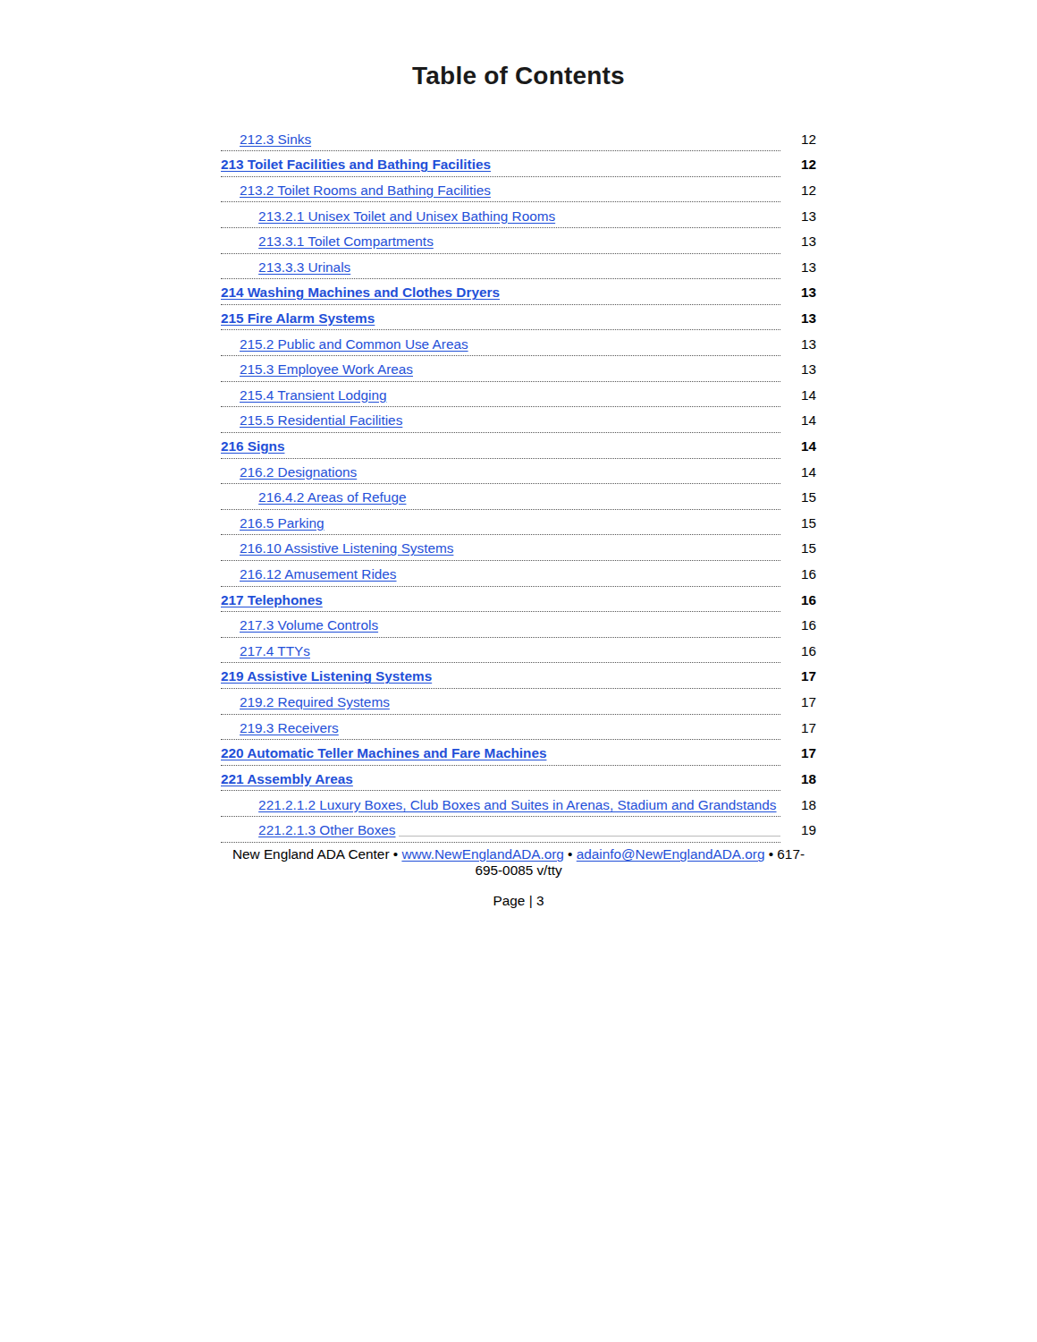Table of Contents
| 212.3 Sinks | 12 |
| 213 Toilet Facilities and Bathing Facilities | 12 |
| 213.2 Toilet Rooms and Bathing Facilities | 12 |
| 213.2.1 Unisex Toilet and Unisex Bathing Rooms | 13 |
| 213.3.1 Toilet Compartments | 13 |
| 213.3.3 Urinals | 13 |
| 214 Washing Machines and Clothes Dryers | 13 |
| 215 Fire Alarm Systems | 13 |
| 215.2 Public and Common Use Areas | 13 |
| 215.3 Employee Work Areas | 13 |
| 215.4 Transient Lodging | 14 |
| 215.5 Residential Facilities | 14 |
| 216 Signs | 14 |
| 216.2 Designations | 14 |
| 216.4.2 Areas of Refuge | 15 |
| 216.5 Parking | 15 |
| 216.10 Assistive Listening Systems | 15 |
| 216.12 Amusement Rides | 16 |
| 217 Telephones | 16 |
| 217.3 Volume Controls | 16 |
| 217.4 TTYs | 16 |
| 219 Assistive Listening Systems | 17 |
| 219.2 Required Systems | 17 |
| 219.3 Receivers | 17 |
| 220 Automatic Teller Machines and Fare Machines | 17 |
| 221 Assembly Areas | 18 |
| 221.2.1.2 Luxury Boxes, Club Boxes and Suites in Arenas, Stadium and Grandstands | 18 |
| 221.2.1.3 Other Boxes | 19 |
New England ADA Center • www.NewEnglandADA.org • adainfo@NewEnglandADA.org • 617-695-0085 v/tty
Page | 3